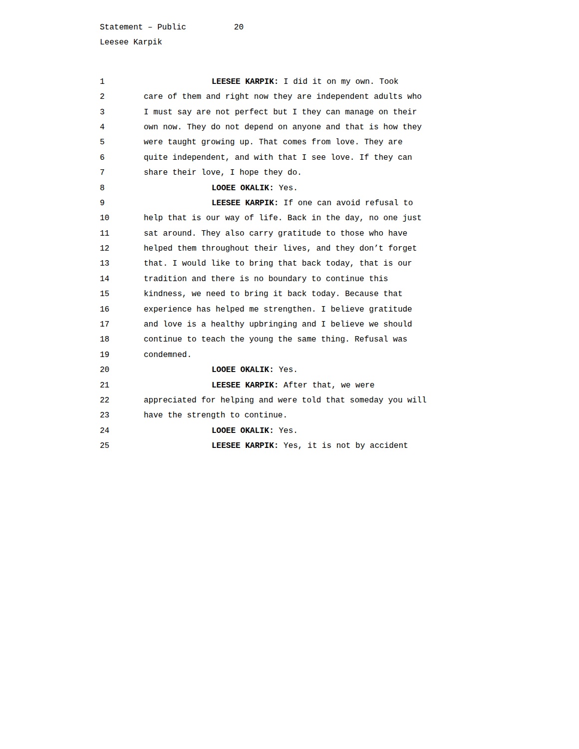Statement – Public 20
Leesee Karpik
LEESEE KARPIK: I did it on my own. Took
care of them and right now they are independent adults who
I must say are not perfect but I they can manage on their
own now. They do not depend on anyone and that is how they
were taught growing up. That comes from love. They are
quite independent, and with that I see love. If they can
share their love, I hope they do.
LOOEE OKALIK: Yes.
LEESEE KARPIK: If one can avoid refusal to
help that is our way of life. Back in the day, no one just
sat around. They also carry gratitude to those who have
helped them throughout their lives, and they don’t forget
that. I would like to bring that back today, that is our
tradition and there is no boundary to continue this
kindness, we need to bring it back today. Because that
experience has helped me strengthen. I believe gratitude
and love is a healthy upbringing and I believe we should
continue to teach the young the same thing. Refusal was
condemned.
LOOEE OKALIK: Yes.
LEESEE KARPIK: After that, we were
appreciated for helping and were told that someday you will
have the strength to continue.
LOOEE OKALIK: Yes.
LEESEE KARPIK: Yes, it is not by accident